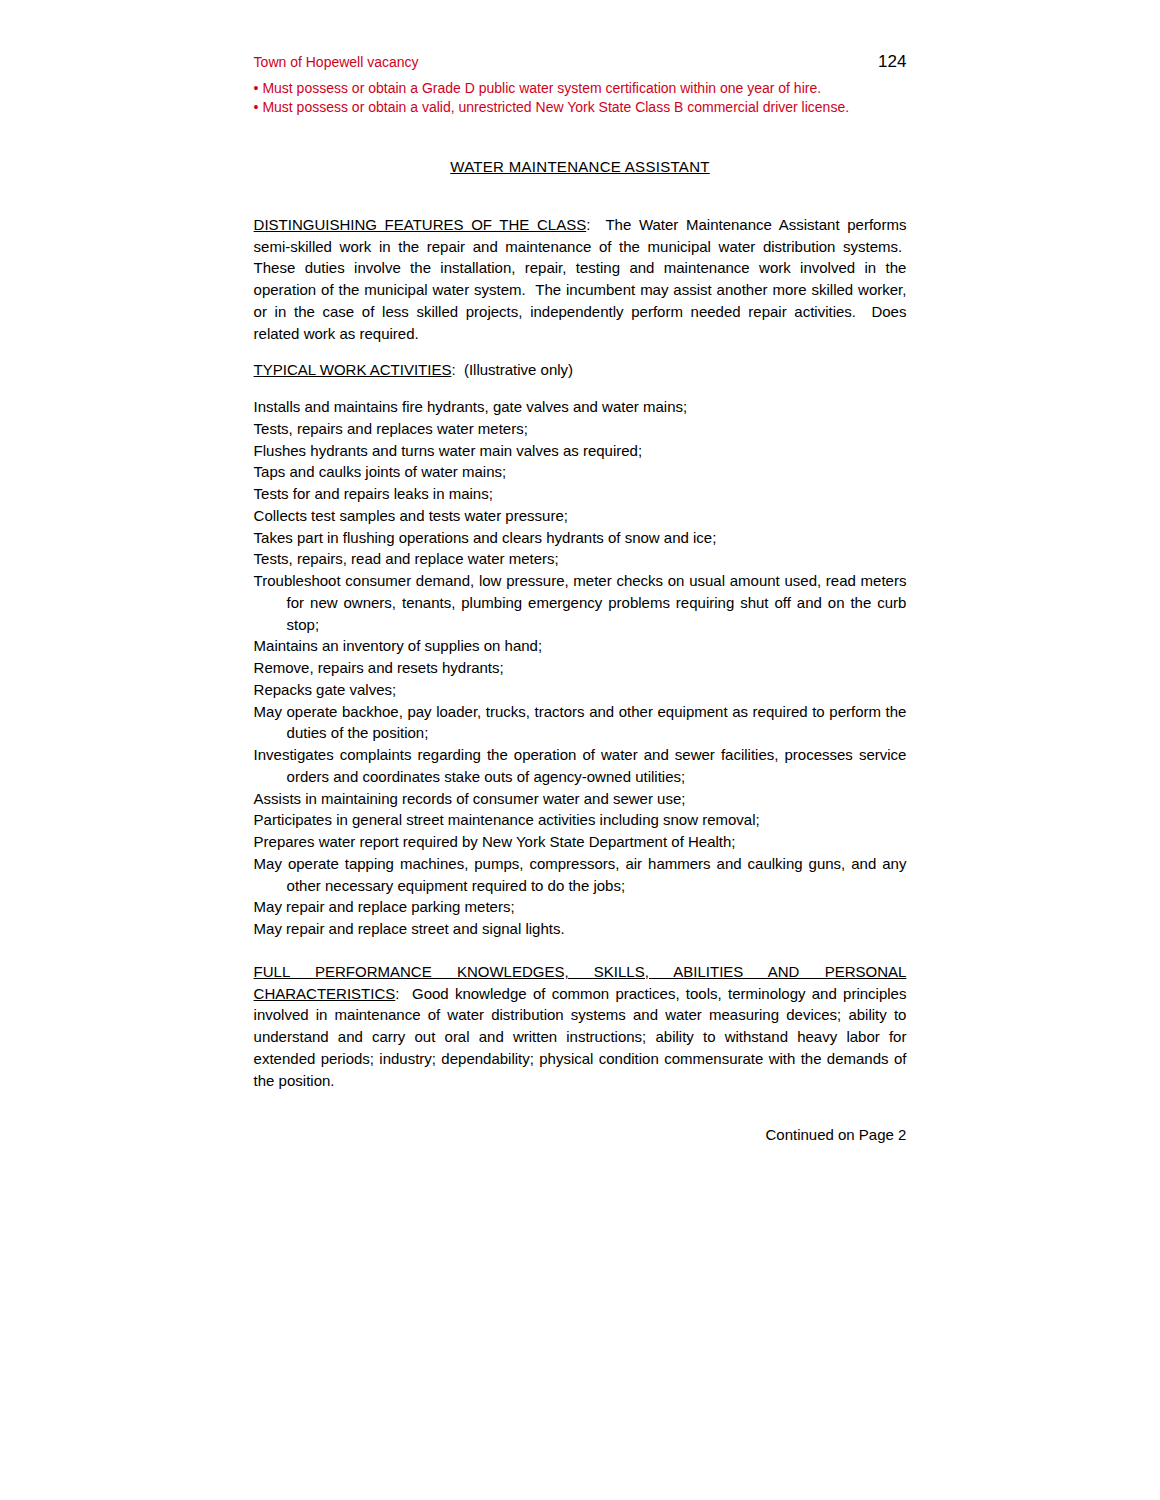124
Town of Hopewell vacancy
Must possess or obtain a Grade D public water system certification within one year of hire.
Must possess or obtain a valid, unrestricted New York State Class B commercial driver license.
WATER MAINTENANCE ASSISTANT
DISTINGUISHING FEATURES OF THE CLASS: The Water Maintenance Assistant performs semi-skilled work in the repair and maintenance of the municipal water distribution systems. These duties involve the installation, repair, testing and maintenance work involved in the operation of the municipal water system. The incumbent may assist another more skilled worker, or in the case of less skilled projects, independently perform needed repair activities. Does related work as required.
TYPICAL WORK ACTIVITIES: (Illustrative only)
Installs and maintains fire hydrants, gate valves and water mains;
Tests, repairs and replaces water meters;
Flushes hydrants and turns water main valves as required;
Taps and caulks joints of water mains;
Tests for and repairs leaks in mains;
Collects test samples and tests water pressure;
Takes part in flushing operations and clears hydrants of snow and ice;
Tests, repairs, read and replace water meters;
Troubleshoot consumer demand, low pressure, meter checks on usual amount used, read meters for new owners, tenants, plumbing emergency problems requiring shut off and on the curb stop;
Maintains an inventory of supplies on hand;
Remove, repairs and resets hydrants;
Repacks gate valves;
May operate backhoe, pay loader, trucks, tractors and other equipment as required to perform the duties of the position;
Investigates complaints regarding the operation of water and sewer facilities, processes service orders and coordinates stake outs of agency-owned utilities;
Assists in maintaining records of consumer water and sewer use;
Participates in general street maintenance activities including snow removal;
Prepares water report required by New York State Department of Health;
May operate tapping machines, pumps, compressors, air hammers and caulking guns, and any other necessary equipment required to do the jobs;
May repair and replace parking meters;
May repair and replace street and signal lights.
FULL PERFORMANCE KNOWLEDGES, SKILLS, ABILITIES AND PERSONAL CHARACTERISTICS: Good knowledge of common practices, tools, terminology and principles involved in maintenance of water distribution systems and water measuring devices; ability to understand and carry out oral and written instructions; ability to withstand heavy labor for extended periods; industry; dependability; physical condition commensurate with the demands of the position.
Continued on Page 2